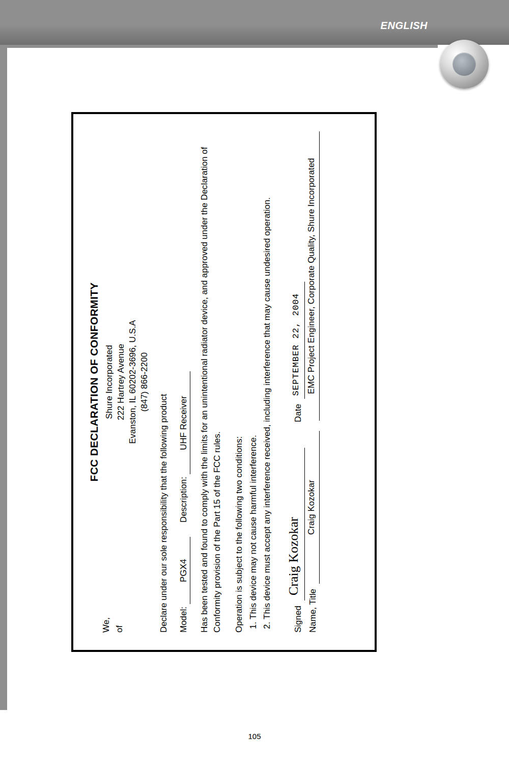ENGLISH
FCC DECLARATION OF CONFORMITY
We,
of
Shure Incorporated
222 Hartrey Avenue
Evanston, IL 60202-3696, U.S.A
(847) 866-2200
Declare under our sole responsibility that the following product
Model: PGX4 Description: UHF Receiver
Has been tested and found to comply with the limits for an unintentional radiator device, and approved under the Declaration of Conformity provision of the Part 15 of the FCC rules.
Operation is subject to the following two conditions:
This device may not cause harmful interference.
This device must accept any interference received, including interference that may cause undesired operation.
Signed Craig Kozokar Date SEPTEMBER 22, 2004
Name, Title Craig Kozokar EMC Project Engineer, Corporate Quality, Shure Incorporated
105